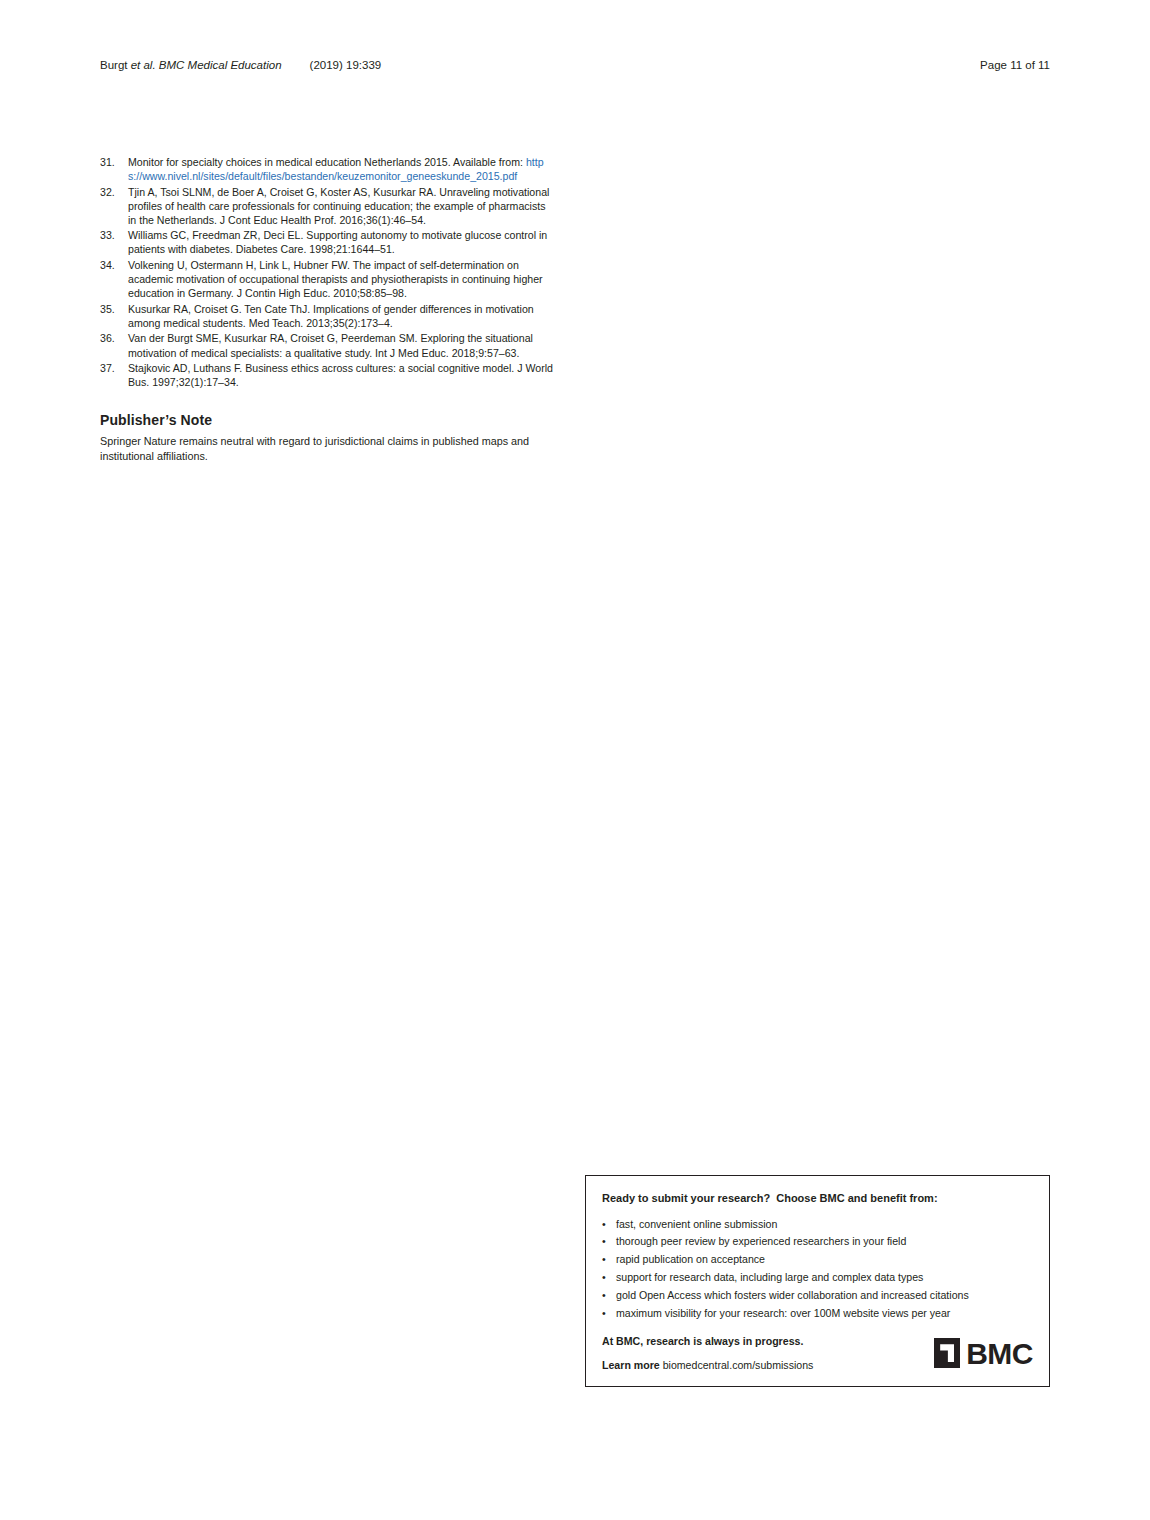Burgt et al. BMC Medical Education(2019) 19:339
Page 11 of 11
Monitor for specialty choices in medical education Netherlands 2015. Available from: https://www.nivel.nl/sites/default/files/bestanden/keuzemonitor_geneeskunde_2015.pdf
Tjin A, Tsoi SLNM, de Boer A, Croiset G, Koster AS, Kusurkar RA. Unraveling motivational profiles of health care professionals for continuing education; the example of pharmacists in the Netherlands. J Cont Educ Health Prof. 2016;36(1):46–54.
Williams GC, Freedman ZR, Deci EL. Supporting autonomy to motivate glucose control in patients with diabetes. Diabetes Care. 1998;21:1644–51.
Volkening U, Ostermann H, Link L, Hubner FW. The impact of self-determination on academic motivation of occupational therapists and physiotherapists in continuing higher education in Germany. J Contin High Educ. 2010;58:85–98.
Kusurkar RA, Croiset G. Ten Cate ThJ. Implications of gender differences in motivation among medical students. Med Teach. 2013;35(2):173–4.
Van der Burgt SME, Kusurkar RA, Croiset G, Peerdeman SM. Exploring the situational motivation of medical specialists: a qualitative study. Int J Med Educ. 2018;9:57–63.
Stajkovic AD, Luthans F. Business ethics across cultures: a social cognitive model. J World Bus. 1997;32(1):17–34.
Publisher’s Note
Springer Nature remains neutral with regard to jurisdictional claims in published maps and institutional affiliations.
Ready to submit your research? Choose BMC and benefit from:
fast, convenient online submission
thorough peer review by experienced researchers in your field
rapid publication on acceptance
support for research data, including large and complex data types
gold Open Access which fosters wider collaboration and increased citations
maximum visibility for your research: over 100M website views per year
At BMC, research is always in progress.
Learn more biomedcentral.com/submissions
BMC